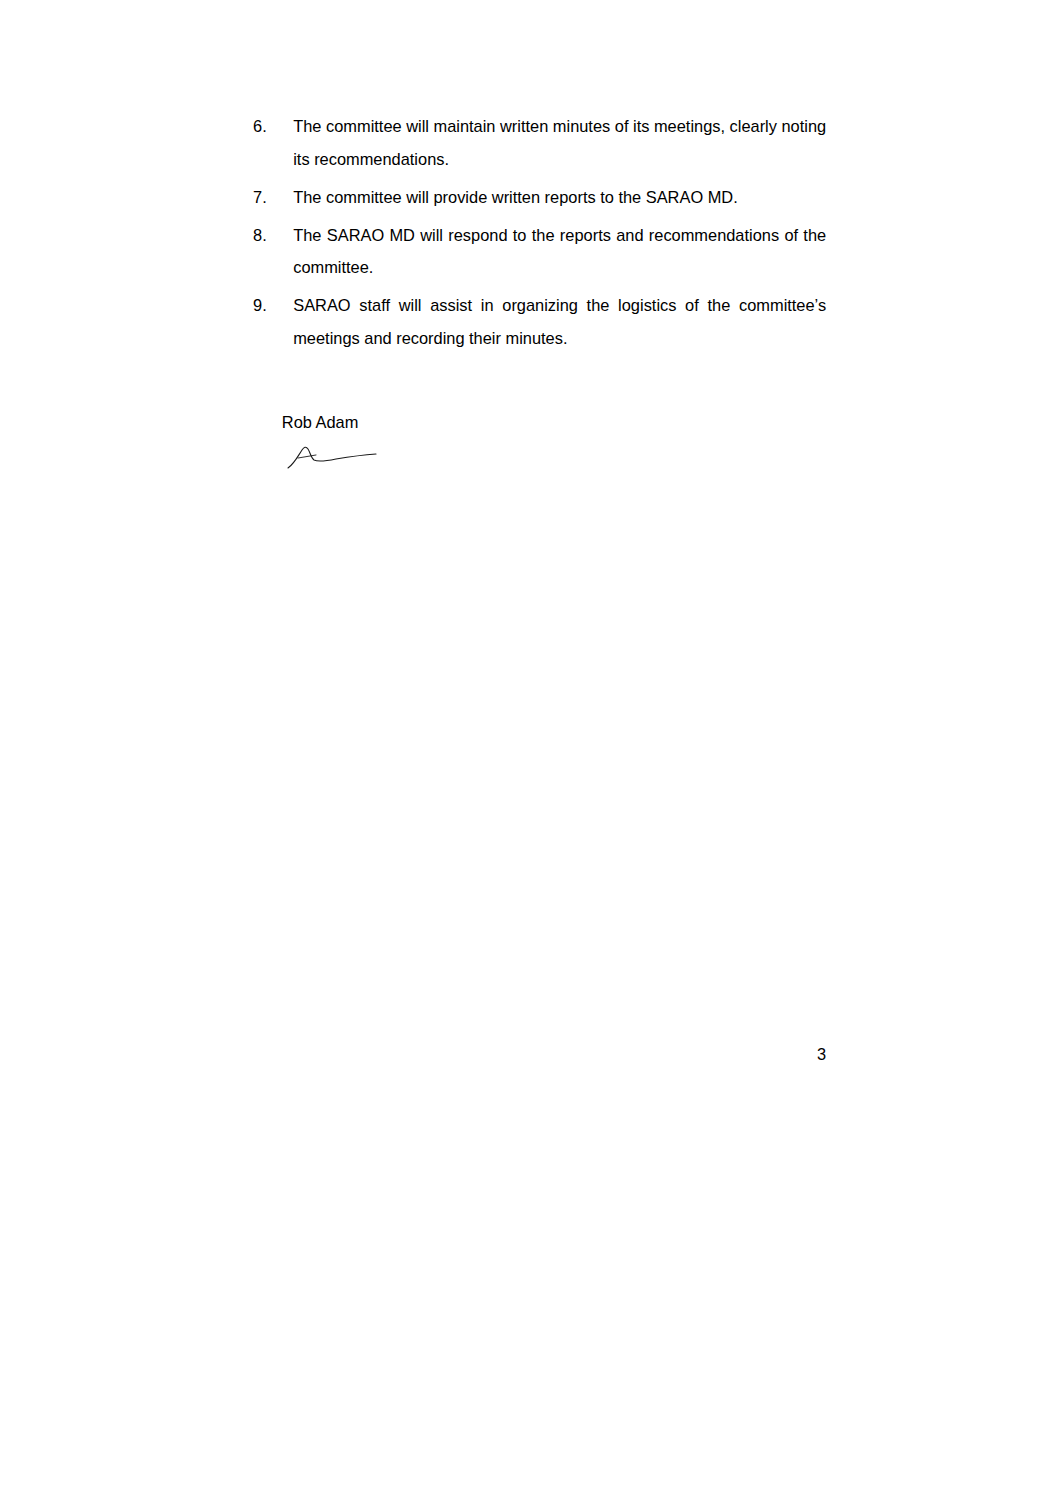6. The committee will maintain written minutes of its meetings, clearly noting its recommendations.
7. The committee will provide written reports to the SARAO MD.
8. The SARAO MD will respond to the reports and recommendations of the committee.
9. SARAO staff will assist in organizing the logistics of the committee’s meetings and recording their minutes.
Rob Adam
3